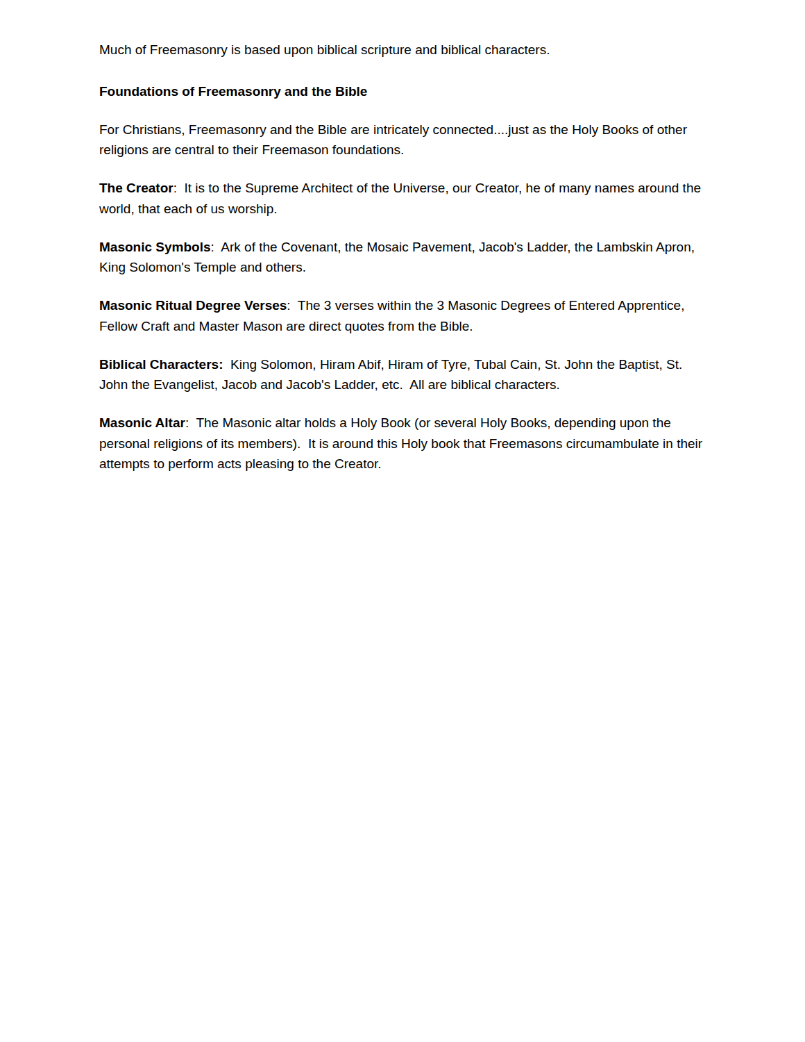Much of Freemasonry is based upon biblical scripture and biblical characters.
Foundations of Freemasonry and the Bible
For Christians, Freemasonry and the Bible are intricately connected....just as the Holy Books of other religions are central to their Freemason foundations.
The Creator: It is to the Supreme Architect of the Universe, our Creator, he of many names around the world, that each of us worship.
Masonic Symbols: Ark of the Covenant, the Mosaic Pavement, Jacob's Ladder, the Lambskin Apron, King Solomon's Temple and others.
Masonic Ritual Degree Verses: The 3 verses within the 3 Masonic Degrees of Entered Apprentice, Fellow Craft and Master Mason are direct quotes from the Bible.
Biblical Characters: King Solomon, Hiram Abif, Hiram of Tyre, Tubal Cain, St. John the Baptist, St. John the Evangelist, Jacob and Jacob's Ladder, etc. All are biblical characters.
Masonic Altar: The Masonic altar holds a Holy Book (or several Holy Books, depending upon the personal religions of its members). It is around this Holy book that Freemasons circumambulate in their attempts to perform acts pleasing to the Creator.